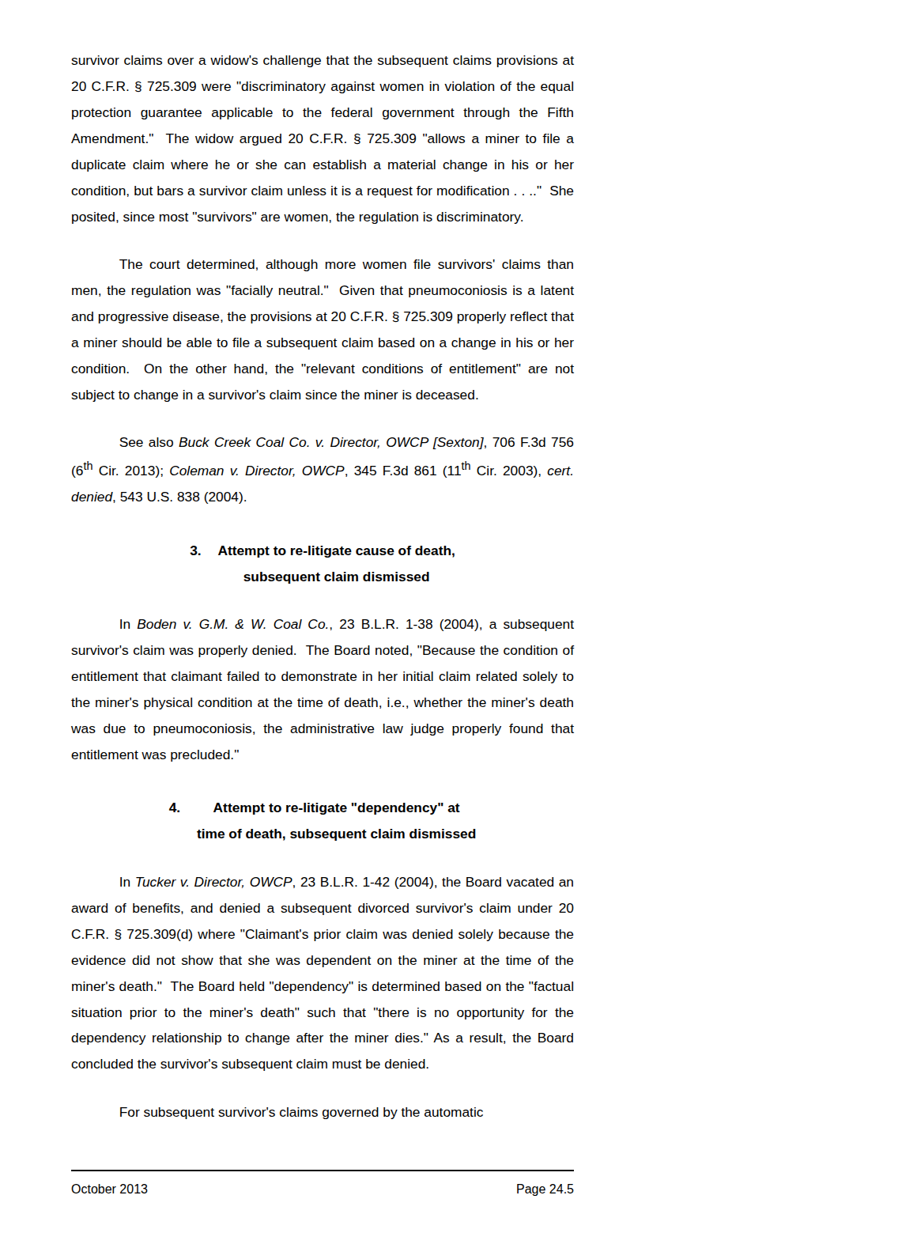survivor claims over a widow's challenge that the subsequent claims provisions at 20 C.F.R. § 725.309 were "discriminatory against women in violation of the equal protection guarantee applicable to the federal government through the Fifth Amendment." The widow argued 20 C.F.R. § 725.309 "allows a miner to file a duplicate claim where he or she can establish a material change in his or her condition, but bars a survivor claim unless it is a request for modification . . .." She posited, since most "survivors" are women, the regulation is discriminatory.
The court determined, although more women file survivors' claims than men, the regulation was "facially neutral." Given that pneumoconiosis is a latent and progressive disease, the provisions at 20 C.F.R. § 725.309 properly reflect that a miner should be able to file a subsequent claim based on a change in his or her condition. On the other hand, the "relevant conditions of entitlement" are not subject to change in a survivor's claim since the miner is deceased.
See also Buck Creek Coal Co. v. Director, OWCP [Sexton], 706 F.3d 756 (6th Cir. 2013); Coleman v. Director, OWCP, 345 F.3d 861 (11th Cir. 2003), cert. denied, 543 U.S. 838 (2004).
3. Attempt to re-litigate cause of death,
subsequent claim dismissed
In Boden v. G.M. & W. Coal Co., 23 B.L.R. 1-38 (2004), a subsequent survivor's claim was properly denied. The Board noted, "Because the condition of entitlement that claimant failed to demonstrate in her initial claim related solely to the miner's physical condition at the time of death, i.e., whether the miner's death was due to pneumoconiosis, the administrative law judge properly found that entitlement was precluded."
4. Attempt to re-litigate "dependency" at
time of death, subsequent claim dismissed
In Tucker v. Director, OWCP, 23 B.L.R. 1-42 (2004), the Board vacated an award of benefits, and denied a subsequent divorced survivor's claim under 20 C.F.R. § 725.309(d) where "Claimant's prior claim was denied solely because the evidence did not show that she was dependent on the miner at the time of the miner's death." The Board held "dependency" is determined based on the "factual situation prior to the miner's death" such that "there is no opportunity for the dependency relationship to change after the miner dies." As a result, the Board concluded the survivor's subsequent claim must be denied.
For subsequent survivor's claims governed by the automatic
October 2013 Page 24.5